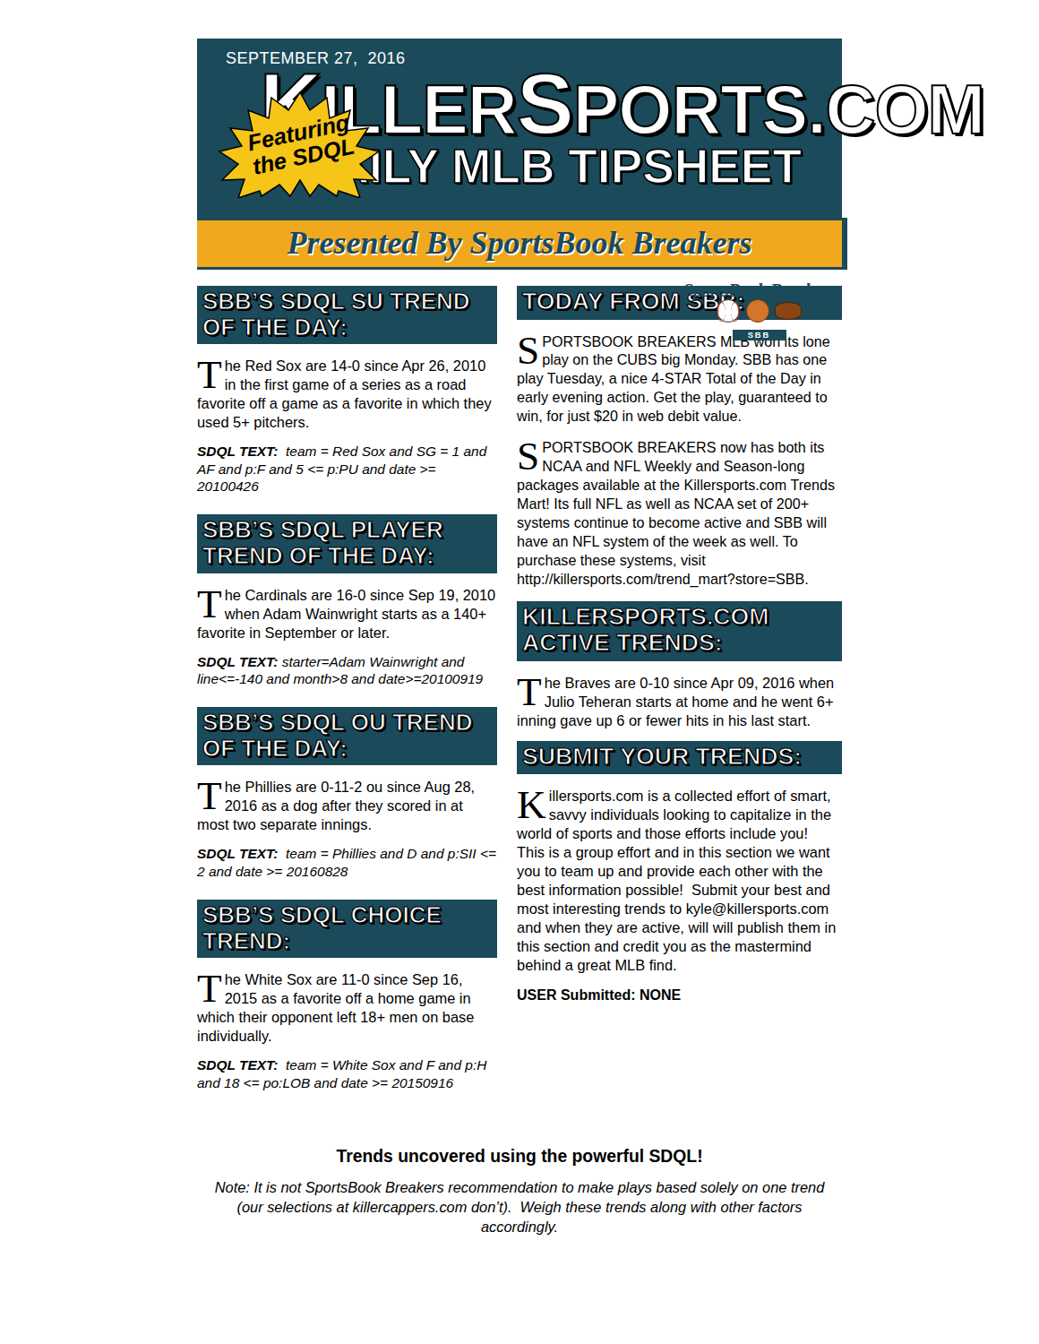SEPTEMBER 27, 2016
Featuring the SDQL
KILLERSPORTS.COM
DAILY MLB TIPSHEET
Presented By SportsBook Breakers
SBB’S SDQL SU TREND OF THE DAY:
The Red Sox are 14-0 since Apr 26, 2010 in the first game of a series as a road favorite off a game as a favorite in which they used 5+ pitchers.
SDQL TEXT: team = Red Sox and SG = 1 and AF and p:F and 5 <= p:PU and date >= 20100426
SBB’S SDQL PLAYER TREND OF THE DAY:
The Cardinals are 16-0 since Sep 19, 2010 when Adam Wainwright starts as a 140+ favorite in September or later.
SDQL TEXT: starter=Adam Wainwright and line<=-140 and month>8 and date>=20100919
SBB’S SDQL OU TREND OF THE DAY:
The Phillies are 0-11-2 ou since Aug 28, 2016 as a dog after they scored in at most two separate innings.
SDQL TEXT: team = Phillies and D and p:SII <= 2 and date >= 20160828
SBB’S SDQL CHOICE TREND:
The White Sox are 11-0 since Sep 16, 2015 as a favorite off a home game in which their opponent left 18+ men on base individually.
SDQL TEXT: team = White Sox and F and p:H and 18 <= po:LOB and date >= 20150916
TODAY FROM SBB:
SportsBook Breakers
SBB
SPORTSBOOK BREAKERS MLB won its lone play on the CUBS big Monday. SBB has one play Tuesday, a nice 4-STAR Total of the Day in early evening action. Get the play, guaranteed to win, for just $20 in web debit value.
SPORTSBOOK BREAKERS now has both its NCAA and NFL Weekly and Season-long packages available at the Killersports.com Trends Mart! Its full NFL as well as NCAA set of 200+ systems continue to become active and SBB will have an NFL system of the week as well. To purchase these systems, visit http://killersports.com/trend_mart?store=SBB.
KILLERSPORTS.COM ACTIVE TRENDS:
The Braves are 0-10 since Apr 09, 2016 when Julio Teheran starts at home and he went 6+ inning gave up 6 or fewer hits in his last start.
SUBMIT YOUR TRENDS:
Killersports.com is a collected effort of smart, savvy individuals looking to capitalize in the world of sports and those efforts include you! This is a group effort and in this section we want you to team up and provide each other with the best information possible! Submit your best and most interesting trends to kyle@killersports.com and when they are active, will will publish them in this section and credit you as the mastermind behind a great MLB find.
USER Submitted: NONE
Trends uncovered using the powerful SDQL!
Note: It is not SportsBook Breakers recommendation to make plays based solely on one trend (our selections at killercappers.com don’t). Weigh these trends along with other factors accordingly.